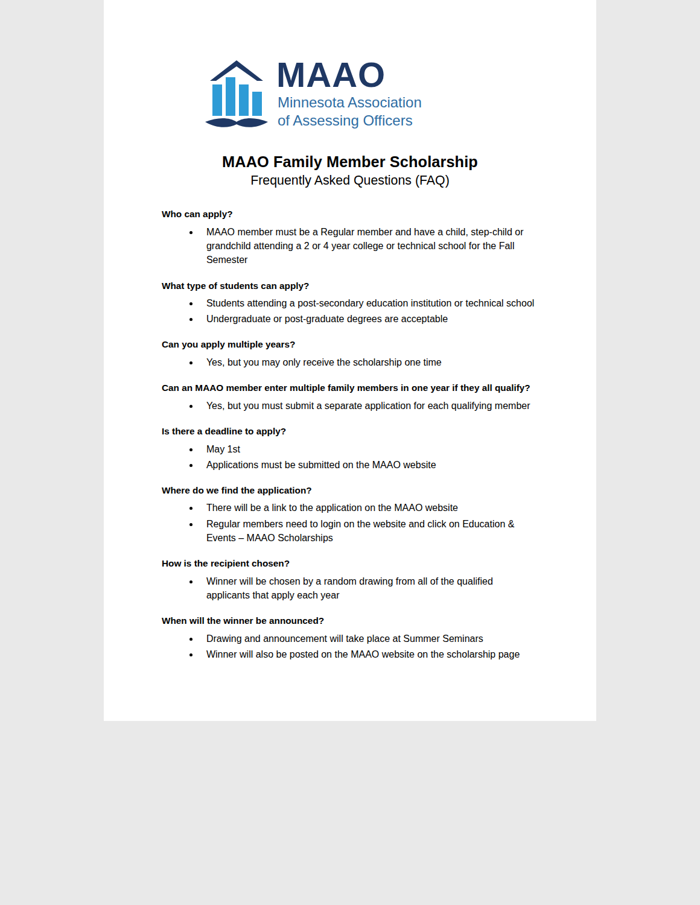MAAO Minnesota Association of Assessing Officers
MAAO Family Member Scholarship
Frequently Asked Questions (FAQ)
Who can apply?
MAAO member must be a Regular member and have a child, step-child or grandchild attending a 2 or 4 year college or technical school for the Fall Semester
What type of students can apply?
Students attending a post-secondary education institution or technical school
Undergraduate or post-graduate degrees are acceptable
Can you apply multiple years?
Yes, but you may only receive the scholarship one time
Can an MAAO member enter multiple family members in one year if they all qualify?
Yes, but you must submit a separate application for each qualifying member
Is there a deadline to apply?
May 1st
Applications must be submitted on the MAAO website
Where do we find the application?
There will be a link to the application on the MAAO website
Regular members need to login on the website and click on Education & Events – MAAO Scholarships
How is the recipient chosen?
Winner will be chosen by a random drawing from all of the qualified applicants that apply each year
When will the winner be announced?
Drawing and announcement will take place at Summer Seminars
Winner will also be posted on the MAAO website on the scholarship page